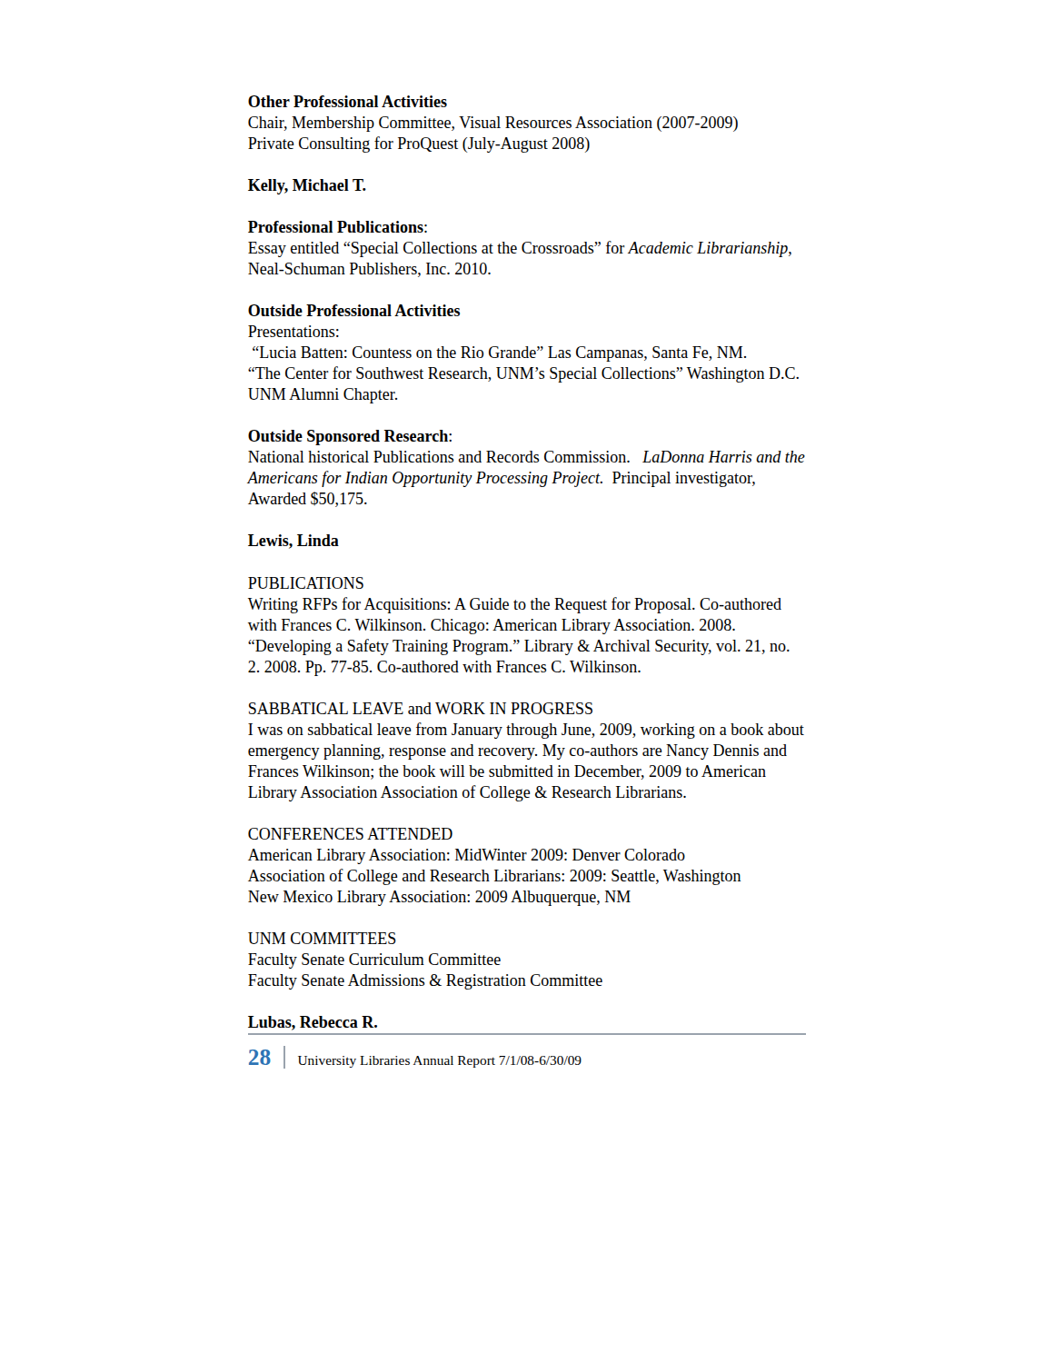Other Professional Activities
Chair, Membership Committee, Visual Resources Association (2007-2009)
Private Consulting for ProQuest (July-August 2008)
Kelly, Michael T.
Professional Publications:
Essay entitled “Special Collections at the Crossroads” for Academic Librarianship, Neal-Schuman Publishers, Inc. 2010.
Outside Professional Activities
Presentations:
“Lucia Batten: Countess on the Rio Grande” Las Campanas, Santa Fe, NM.
“The Center for Southwest Research, UNM’s Special Collections” Washington D.C. UNM Alumni Chapter.
Outside Sponsored Research:
National historical Publications and Records Commission. LaDonna Harris and the Americans for Indian Opportunity Processing Project. Principal investigator, Awarded $50,175.
Lewis, Linda
PUBLICATIONS
Writing RFPs for Acquisitions: A Guide to the Request for Proposal. Co-authored with Frances C. Wilkinson. Chicago: American Library Association. 2008.
“Developing a Safety Training Program.” Library & Archival Security, vol. 21, no. 2. 2008. Pp. 77-85. Co-authored with Frances C. Wilkinson.
SABBATICAL LEAVE and WORK IN PROGRESS
I was on sabbatical leave from January through June, 2009, working on a book about emergency planning, response and recovery. My co-authors are Nancy Dennis and Frances Wilkinson; the book will be submitted in December, 2009 to American Library Association Association of College & Research Librarians.
CONFERENCES ATTENDED
American Library Association: MidWinter 2009: Denver Colorado
Association of College and Research Librarians: 2009: Seattle, Washington
New Mexico Library Association: 2009 Albuquerque, NM
UNM COMMITTEES
Faculty Senate Curriculum Committee
Faculty Senate Admissions & Registration Committee
Lubas, Rebecca R.
28 University Libraries Annual Report 7/1/08-6/30/09